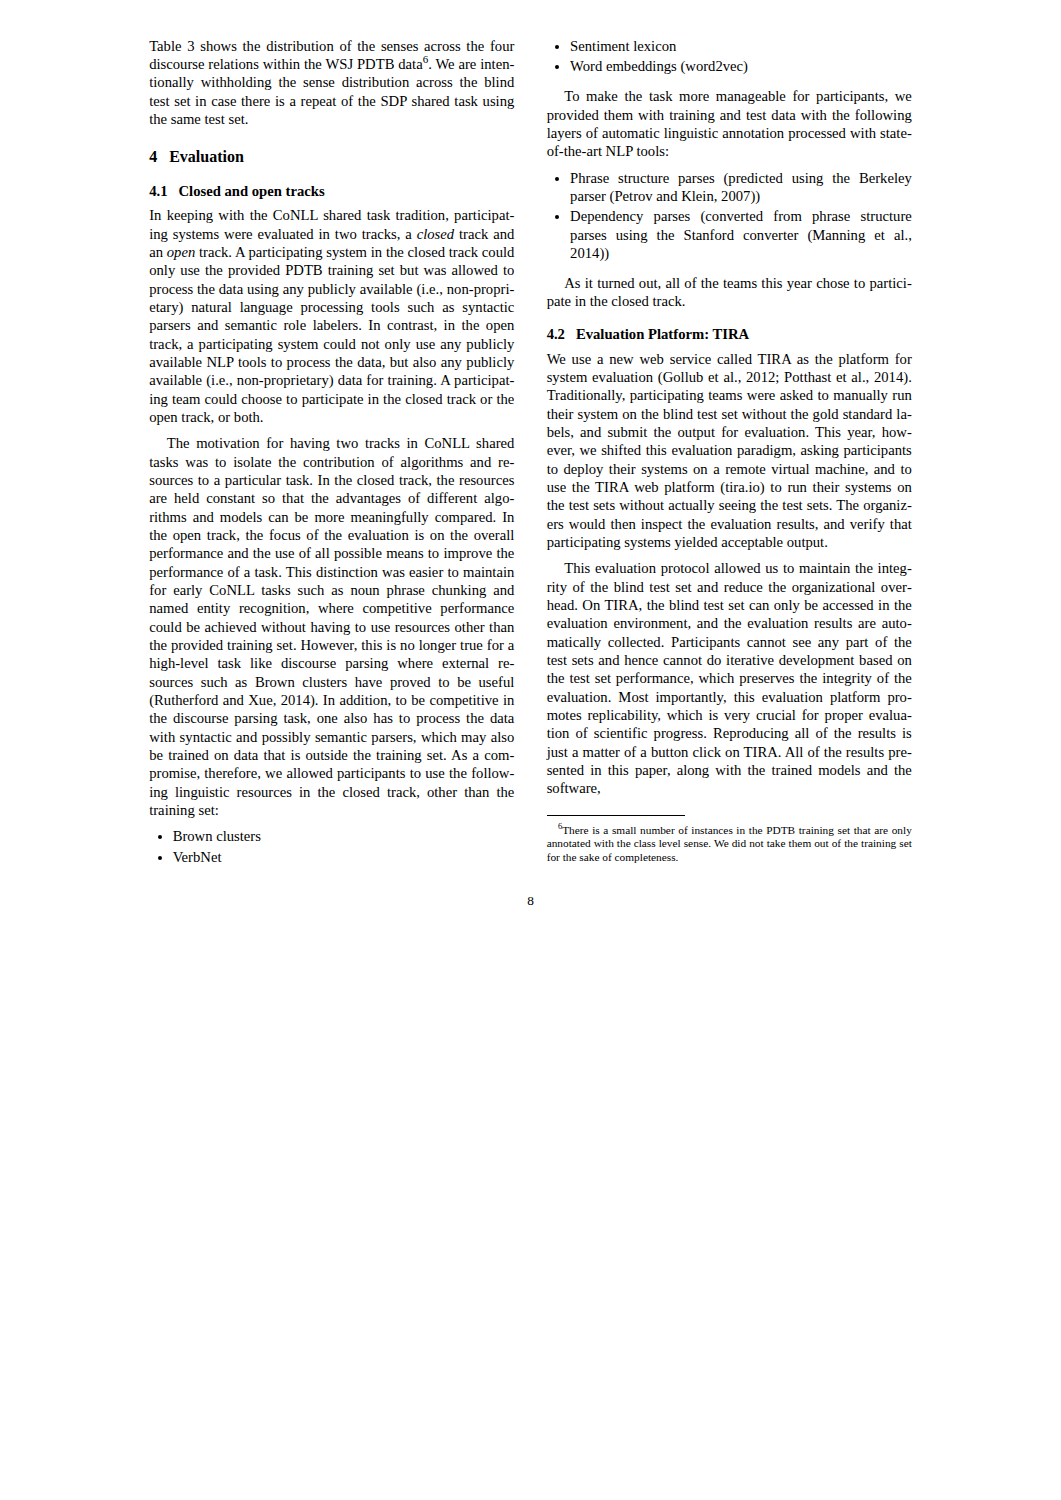Table 3 shows the distribution of the senses across the four discourse relations within the WSJ PDTB data6. We are intentionally withholding the sense distribution across the blind test set in case there is a repeat of the SDP shared task using the same test set.
4 Evaluation
4.1 Closed and open tracks
In keeping with the CoNLL shared task tradition, participating systems were evaluated in two tracks, a closed track and an open track. A participating system in the closed track could only use the provided PDTB training set but was allowed to process the data using any publicly available (i.e., non-proprietary) natural language processing tools such as syntactic parsers and semantic role labelers. In contrast, in the open track, a participating system could not only use any publicly available NLP tools to process the data, but also any publicly available (i.e., non-proprietary) data for training. A participating team could choose to participate in the closed track or the open track, or both.
The motivation for having two tracks in CoNLL shared tasks was to isolate the contribution of algorithms and resources to a particular task. In the closed track, the resources are held constant so that the advantages of different algorithms and models can be more meaningfully compared. In the open track, the focus of the evaluation is on the overall performance and the use of all possible means to improve the performance of a task. This distinction was easier to maintain for early CoNLL tasks such as noun phrase chunking and named entity recognition, where competitive performance could be achieved without having to use resources other than the provided training set. However, this is no longer true for a high-level task like discourse parsing where external resources such as Brown clusters have proved to be useful (Rutherford and Xue, 2014). In addition, to be competitive in the discourse parsing task, one also has to process the data with syntactic and possibly semantic parsers, which may also be trained on data that is outside the training set. As a compromise, therefore, we allowed participants to use the following linguistic resources in the closed track, other than the training set:
Brown clusters
VerbNet
Sentiment lexicon
Word embeddings (word2vec)
To make the task more manageable for participants, we provided them with training and test data with the following layers of automatic linguistic annotation processed with state-of-the-art NLP tools:
Phrase structure parses (predicted using the Berkeley parser (Petrov and Klein, 2007))
Dependency parses (converted from phrase structure parses using the Stanford converter (Manning et al., 2014))
As it turned out, all of the teams this year chose to participate in the closed track.
4.2 Evaluation Platform: TIRA
We use a new web service called TIRA as the platform for system evaluation (Gollub et al., 2012; Potthast et al., 2014). Traditionally, participating teams were asked to manually run their system on the blind test set without the gold standard labels, and submit the output for evaluation. This year, however, we shifted this evaluation paradigm, asking participants to deploy their systems on a remote virtual machine, and to use the TIRA web platform (tira.io) to run their systems on the test sets without actually seeing the test sets. The organizers would then inspect the evaluation results, and verify that participating systems yielded acceptable output.
This evaluation protocol allowed us to maintain the integrity of the blind test set and reduce the organizational overhead. On TIRA, the blind test set can only be accessed in the evaluation environment, and the evaluation results are automatically collected. Participants cannot see any part of the test sets and hence cannot do iterative development based on the test set performance, which preserves the integrity of the evaluation. Most importantly, this evaluation platform promotes replicability, which is very crucial for proper evaluation of scientific progress. Reproducing all of the results is just a matter of a button click on TIRA. All of the results presented in this paper, along with the trained models and the software,
6There is a small number of instances in the PDTB training set that are only annotated with the class level sense. We did not take them out of the training set for the sake of completeness.
8